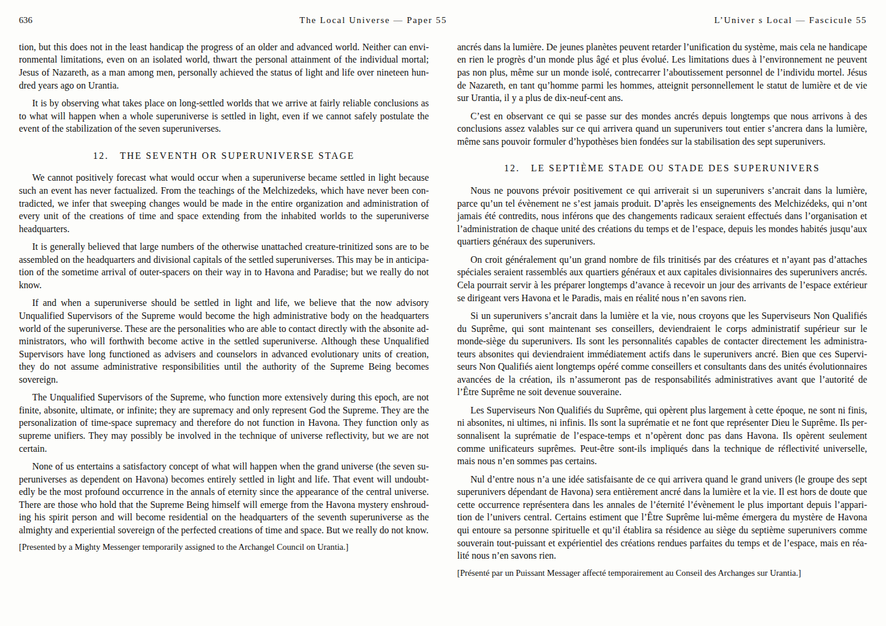636 The Local Universe — Paper 55 L’Univer s Local — Fascicule 55
tion, but this does not in the least handicap the progress of an older and advanced world. Neither can environmental limitations, even on an isolated world, thwart the personal attainment of the individual mortal; Jesus of Nazareth, as a man among men, personally achieved the status of light and life over nineteen hundred years ago on Urantia.
It is by observing what takes place on long-settled worlds that we arrive at fairly reliable conclusions as to what will happen when a whole superuniverse is settled in light, even if we cannot safely postulate the event of the stabilization of the seven superuniverses.
12. The Seventh or Superuniverse Stage
We cannot positively forecast what would occur when a superuniverse became settled in light because such an event has never factualized. From the teachings of the Melchizedeks, which have never been contradicted, we infer that sweeping changes would be made in the entire organization and administration of every unit of the creations of time and space extending from the inhabited worlds to the superuniverse headquarters.
It is generally believed that large numbers of the otherwise unattached creature-trinitized sons are to be assembled on the headquarters and divisional capitals of the settled superuniverses. This may be in anticipation of the sometime arrival of outer-spacers on their way in to Havona and Paradise; but we really do not know.
If and when a superuniverse should be settled in light and life, we believe that the now advisory Unqualified Supervisors of the Supreme would become the high administrative body on the headquarters world of the superuniverse. These are the personalities who are able to contact directly with the absonite administrators, who will forthwith become active in the settled superuniverse. Although these Unqualified Supervisors have long functioned as advisers and counselors in advanced evolutionary units of creation, they do not assume administrative responsibilities until the authority of the Supreme Being becomes sovereign.
The Unqualified Supervisors of the Supreme, who function more extensively during this epoch, are not finite, absonite, ultimate, or infinite; they are supremacy and only represent God the Supreme. They are the personalization of time-space supremacy and therefore do not function in Havona. They function only as supreme unifiers. They may possibly be involved in the technique of universe reflectivity, but we are not certain.
None of us entertains a satisfactory concept of what will happen when the grand universe (the seven superuniverses as dependent on Havona) becomes entirely settled in light and life. That event will undoubtedly be the most profound occurrence in the annals of eternity since the appearance of the central universe. There are those who hold that the Supreme Being himself will emerge from the Havona mystery enshrouding his spirit person and will become residential on the headquarters of the seventh superuniverse as the almighty and experiential sovereign of the perfected creations of time and space. But we really do not know.
[Presented by a Mighty Messenger temporarily assigned to the Archangel Council on Urantia.]
ancrés dans la lumière. De jeunes planètes peuvent retarder l’unification du système, mais cela ne handicape en rien le progrès d’un monde plus âgé et plus évolué. Les limitations dues à l’environnement ne peuvent pas non plus, même sur un monde isolé, contrecarrer l’aboutissement personnel de l’individu mortel. Jésus de Nazareth, en tant qu’homme parmi les hommes, atteignit personnellement le statut de lumière et de vie sur Urantia, il y a plus de dix-neuf-cent ans.
C’est en observant ce qui se passe sur des mondes ancrés depuis longtemps que nous arrivons à des conclusions assez valables sur ce qui arrivera quand un superunivers tout entier s’ancrera dans la lumière, même sans pouvoir formuler d’hypothèses bien fondées sur la stabilisation des sept superunivers.
12. Le Septième Stade ou Stade des Superunivers
Nous ne pouvons prévoir positivement ce qui arriverait si un superunivers s’ancrait dans la lumière, parce qu’un tel évènement ne s’est jamais produit. D’après les enseignements des Melchizédeks, qui n’ont jamais été contredits, nous inférons que des changements radicaux seraient effectués dans l’organisation et l’administration de chaque unité des créations du temps et de l’espace, depuis les mondes habités jusqu’aux quartiers généraux des superunivers.
On croit généralement qu’un grand nombre de fils trinitisés par des créatures et n’ayant pas d’attaches spéciales seraient rassemblés aux quartiers généraux et aux capitales divisionnaires des superunivers ancrés. Cela pourrait servir à les préparer longtemps d’avance à recevoir un jour des arrivants de l’espace extérieur se dirigeant vers Havona et le Paradis, mais en réalité nous n’en savons rien.
Si un superunivers s’ancrait dans la lumière et la vie, nous croyons que les Superviseurs Non Qualifiés du Suprême, qui sont maintenant ses conseillers, deviendraient le corps administratif supérieur sur le monde-siège du superunivers. Ils sont les personnalités capables de contacter directement les administrateurs absonites qui deviendraient immédiatement actifs dans le superunivers ancré. Bien que ces Superviseurs Non Qualifiés aient longtemps opéré comme conseillers et consultants dans des unités évolutionnaires avancées de la création, ils n’assumeront pas de responsabilités administratives avant que l’autorité de l’Être Suprême ne soit devenue souveraine.
Les Superviseurs Non Qualifiés du Suprême, qui opèrent plus largement à cette époque, ne sont ni finis, ni absonites, ni ultimes, ni infinis. Ils sont la suprématie et ne font que représenter Dieu le Suprême. Ils personnalisent la suprématie de l’espace-temps et n’opèrent donc pas dans Havona. Ils opèrent seulement comme unificateurs suprêmes. Peut-être sont-ils impliqués dans la technique de réflectivité universelle, mais nous n’en sommes pas certains.
Nul d’entre nous n’a une idée satisfaisante de ce qui arrivera quand le grand univers (le groupe des sept superunivers dépendant de Havona) sera entièrement ancré dans la lumière et la vie. Il est hors de doute que cette occurrence représentera dans les annales de l’éternité l’évènement le plus important depuis l’apparition de l’univers central. Certains estiment que l’Être Suprême lui-même émergera du mystère de Havona qui entoure sa personne spirituelle et qu’il établira sa résidence au siège du septième superunivers comme souverain tout-puissant et expérientiel des créations rendues parfaites du temps et de l’espace, mais en réalité nous n’en savons rien.
[Présenté par un Puissant Messager affecté temporairement au Conseil des Archanges sur Urantia.]